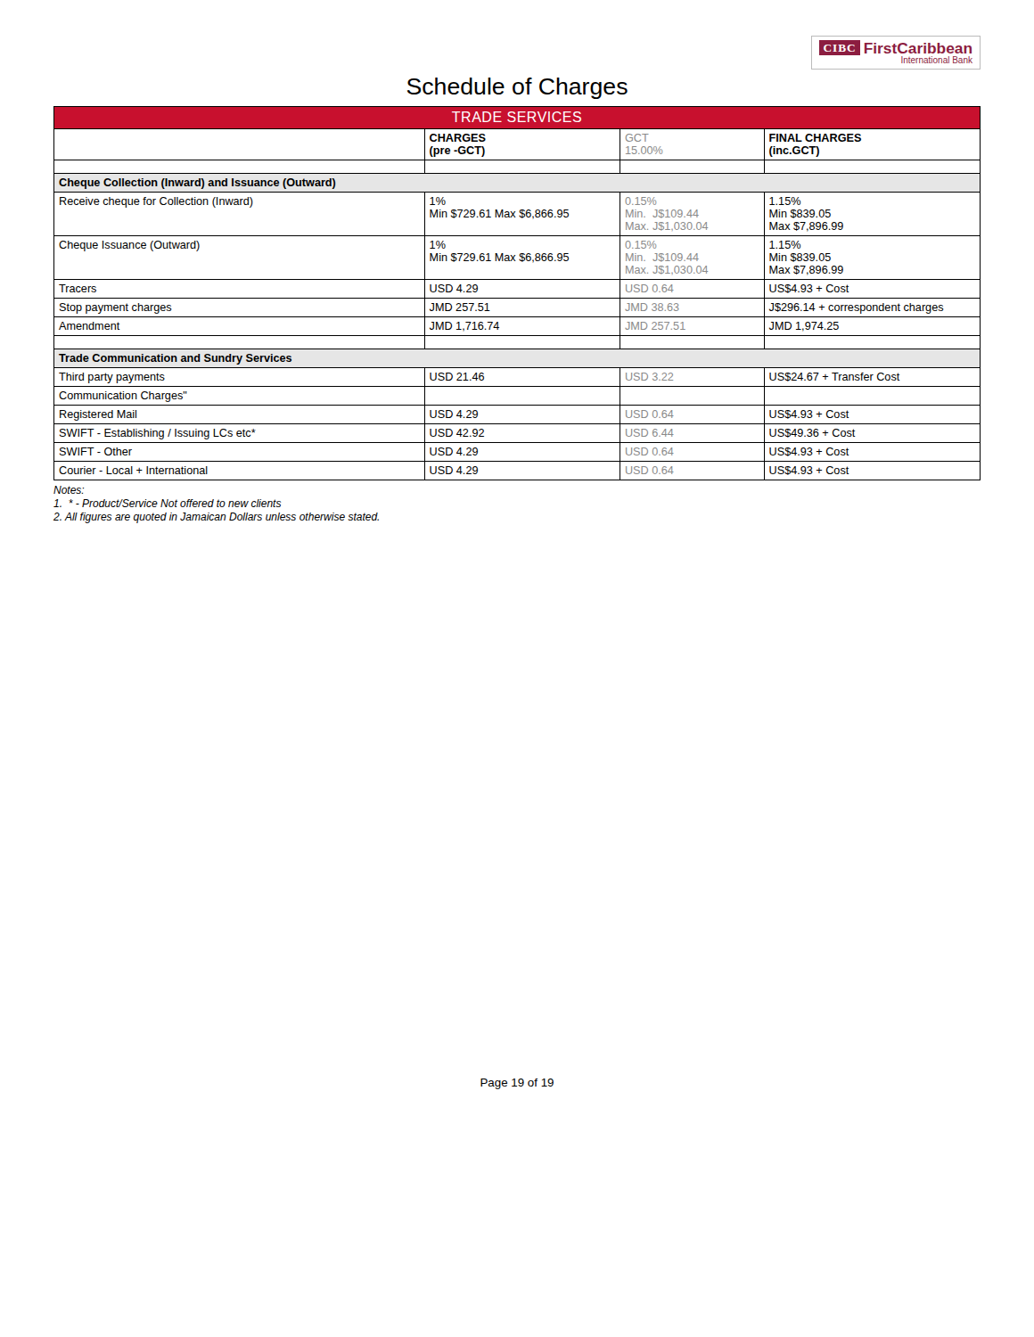CIBC FirstCaribbean International Bank
Schedule of Charges
| TRADE SERVICES |
| | CHARGES (pre -GCT) | GCT 15.00% | FINAL CHARGES (inc.GCT) |
| Cheque Collection (Inward) and Issuance (Outward) |
| Receive cheque for Collection (Inward) | 1% Min $729.61 Max $6,866.95 | 0.15% Min. J$109.44 Max. J$1,030.04 | 1.15% Min $839.05 Max $7,896.99 |
| Cheque Issuance (Outward) | 1% Min $729.61 Max $6,866.95 | 0.15% Min. J$109.44 Max. J$1,030.04 | 1.15% Min $839.05 Max $7,896.99 |
| Tracers | USD 4.29 | USD 0.64 | US$4.93 + Cost |
| Stop payment charges | JMD 257.51 | JMD 38.63 | J$296.14 + correspondent charges |
| Amendment | JMD 1,716.74 | JMD 257.51 | JMD 1,974.25 |
| Trade Communication and Sundry Services |
| Third party payments | USD 21.46 | USD 3.22 | US$24.67 + Transfer Cost |
| Communication Charges" | | | |
| Registered Mail | USD 4.29 | USD 0.64 | US$4.93 + Cost |
| SWIFT - Establishing / Issuing LCs etc* | USD 42.92 | USD 6.44 | US$49.36 + Cost |
| SWIFT - Other | USD 4.29 | USD 0.64 | US$4.93 + Cost |
| Courier - Local + International | USD 4.29 | USD 0.64 | US$4.93 + Cost |
Notes:
1. * - Product/Service Not offered to new clients
2. All figures are quoted in Jamaican Dollars unless otherwise stated.
Page 19 of 19